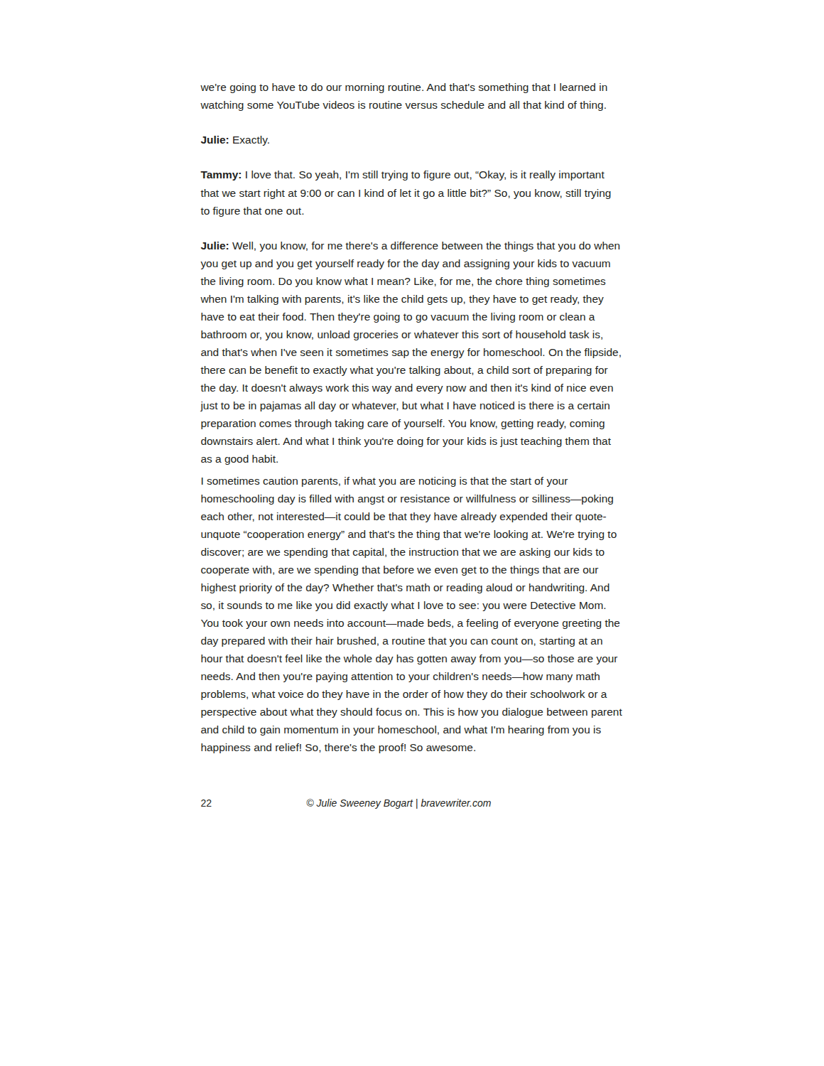we're going to have to do our morning routine. And that's something that I learned in watching some YouTube videos is routine versus schedule and all that kind of thing.
Julie: Exactly.
Tammy: I love that. So yeah, I'm still trying to figure out, “Okay, is it really important that we start right at 9:00 or can I kind of let it go a little bit?” So, you know, still trying to figure that one out.
Julie: Well, you know, for me there's a difference between the things that you do when you get up and you get yourself ready for the day and assigning your kids to vacuum the living room. Do you know what I mean? Like, for me, the chore thing sometimes when I'm talking with parents, it's like the child gets up, they have to get ready, they have to eat their food. Then they're going to go vacuum the living room or clean a bathroom or, you know, unload groceries or whatever this sort of household task is, and that's when I've seen it sometimes sap the energy for homeschool. On the flipside, there can be benefit to exactly what you're talking about, a child sort of preparing for the day. It doesn't always work this way and every now and then it's kind of nice even just to be in pajamas all day or whatever, but what I have noticed is there is a certain preparation comes through taking care of yourself. You know, getting ready, coming downstairs alert. And what I think you're doing for your kids is just teaching them that as a good habit.
I sometimes caution parents, if what you are noticing is that the start of your homeschooling day is filled with angst or resistance or willfulness or silliness—poking each other, not interested—it could be that they have already expended their quote-unquote “cooperation energy” and that's the thing that we're looking at. We're trying to discover; are we spending that capital, the instruction that we are asking our kids to cooperate with, are we spending that before we even get to the things that are our highest priority of the day? Whether that's math or reading aloud or handwriting. And so, it sounds to me like you did exactly what I love to see: you were Detective Mom. You took your own needs into account—made beds, a feeling of everyone greeting the day prepared with their hair brushed, a routine that you can count on, starting at an hour that doesn't feel like the whole day has gotten away from you—so those are your needs. And then you're paying attention to your children's needs—how many math problems, what voice do they have in the order of how they do their schoolwork or a perspective about what they should focus on. This is how you dialogue between parent and child to gain momentum in your homeschool, and what I'm hearing from you is happiness and relief! So, there's the proof! So awesome.
22 © Julie Sweeney Bogart | bravewriter.com